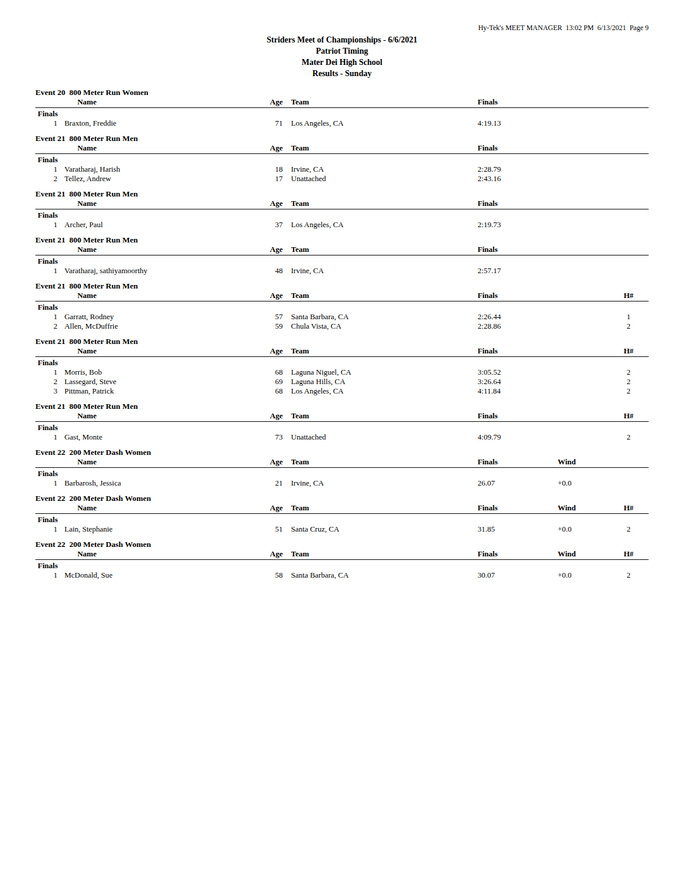Hy-Tek's MEET MANAGER 13:02 PM 6/13/2021 Page 9
Striders Meet of Championships - 6/6/2021
Patriot Timing
Mater Dei High School
Results - Sunday
Event 20 800 Meter Run Women
| | Name | Age | Team | Finals | | |
| --- | --- | --- | --- | --- | --- | --- |
| Finals |
| 1 | Braxton, Freddie | 71 | Los Angeles, CA | 4:19.13 | | |
Event 21 800 Meter Run Men
| | Name | Age | Team | Finals | | |
| --- | --- | --- | --- | --- | --- | --- |
| Finals |
| 1 | Varatharaj, Harish | 18 | Irvine, CA | 2:28.79 | | |
| 2 | Tellez, Andrew | 17 | Unattached | 2:43.16 | | |
Event 21 800 Meter Run Men
| | Name | Age | Team | Finals | | |
| --- | --- | --- | --- | --- | --- | --- |
| Finals |
| 1 | Archer, Paul | 37 | Los Angeles, CA | 2:19.73 | | |
Event 21 800 Meter Run Men
| | Name | Age | Team | Finals | | |
| --- | --- | --- | --- | --- | --- | --- |
| Finals |
| 1 | Varatharaj, sathiyamoorthy | 48 | Irvine, CA | 2:57.17 | | |
Event 21 800 Meter Run Men
| | Name | Age | Team | Finals | | H# |
| --- | --- | --- | --- | --- | --- | --- |
| Finals |
| 1 | Garratt, Rodney | 57 | Santa Barbara, CA | 2:26.44 | | 1 |
| 2 | Allen, McDuffrie | 59 | Chula Vista, CA | 2:28.86 | | 2 |
Event 21 800 Meter Run Men
| | Name | Age | Team | Finals | | H# |
| --- | --- | --- | --- | --- | --- | --- |
| Finals |
| 1 | Morris, Bob | 68 | Laguna Niguel, CA | 3:05.52 | | 2 |
| 2 | Lassegard, Steve | 69 | Laguna Hills, CA | 3:26.64 | | 2 |
| 3 | Pittman, Patrick | 68 | Los Angeles, CA | 4:11.84 | | 2 |
Event 21 800 Meter Run Men
| | Name | Age | Team | Finals | | H# |
| --- | --- | --- | --- | --- | --- | --- |
| Finals |
| 1 | Gast, Monte | 73 | Unattached | 4:09.79 | | 2 |
Event 22 200 Meter Dash Women
| | Name | Age | Team | Finals | Wind | |
| --- | --- | --- | --- | --- | --- | --- |
| Finals |
| 1 | Barbarosh, Jessica | 21 | Irvine, CA | 26.07 | +0.0 | |
Event 22 200 Meter Dash Women
| | Name | Age | Team | Finals | Wind | H# |
| --- | --- | --- | --- | --- | --- | --- |
| Finals |
| 1 | Lain, Stephanie | 51 | Santa Cruz, CA | 31.85 | +0.0 | 2 |
Event 22 200 Meter Dash Women
| | Name | Age | Team | Finals | Wind | H# |
| --- | --- | --- | --- | --- | --- | --- |
| Finals |
| 1 | McDonald, Sue | 58 | Santa Barbara, CA | 30.07 | +0.0 | 2 |